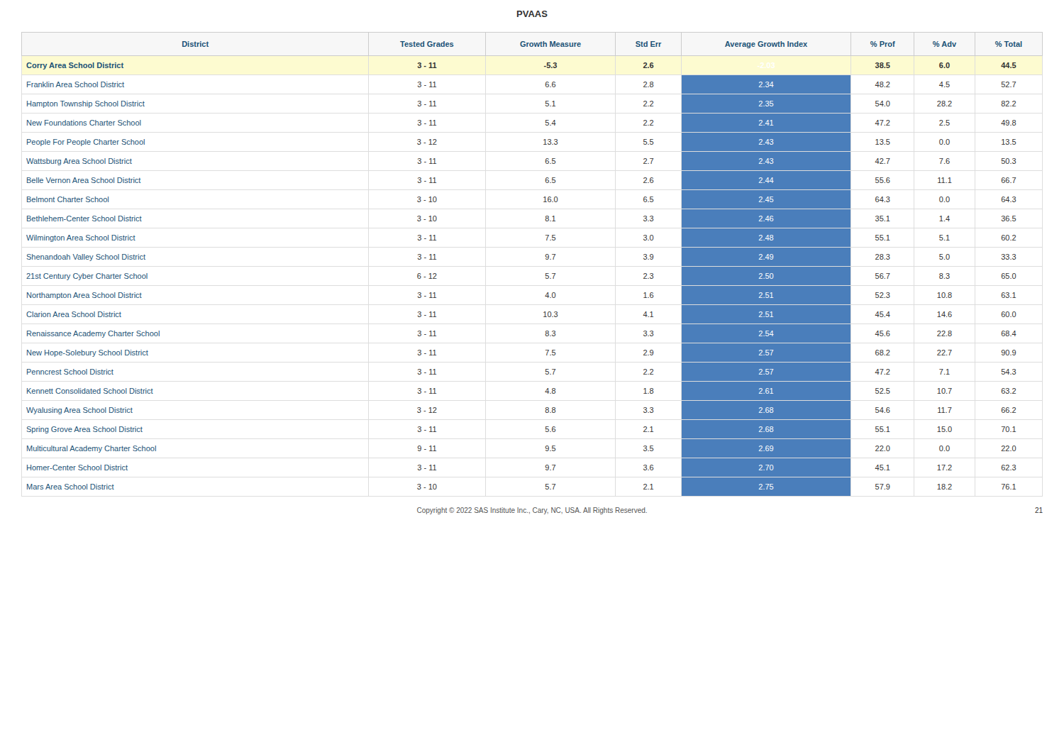PVAAS
| District | Tested Grades | Growth Measure | Std Err | Average Growth Index | % Prof | % Adv | % Total |
| --- | --- | --- | --- | --- | --- | --- | --- |
| Corry Area School District | 3 - 11 | -5.3 | 2.6 | -2.03 | 38.5 | 6.0 | 44.5 |
| Franklin Area School District | 3 - 11 | 6.6 | 2.8 | 2.34 | 48.2 | 4.5 | 52.7 |
| Hampton Township School District | 3 - 11 | 5.1 | 2.2 | 2.35 | 54.0 | 28.2 | 82.2 |
| New Foundations Charter School | 3 - 11 | 5.4 | 2.2 | 2.41 | 47.2 | 2.5 | 49.8 |
| People For People Charter School | 3 - 12 | 13.3 | 5.5 | 2.43 | 13.5 | 0.0 | 13.5 |
| Wattsburg Area School District | 3 - 11 | 6.5 | 2.7 | 2.43 | 42.7 | 7.6 | 50.3 |
| Belle Vernon Area School District | 3 - 11 | 6.5 | 2.6 | 2.44 | 55.6 | 11.1 | 66.7 |
| Belmont Charter School | 3 - 10 | 16.0 | 6.5 | 2.45 | 64.3 | 0.0 | 64.3 |
| Bethlehem-Center School District | 3 - 10 | 8.1 | 3.3 | 2.46 | 35.1 | 1.4 | 36.5 |
| Wilmington Area School District | 3 - 11 | 7.5 | 3.0 | 2.48 | 55.1 | 5.1 | 60.2 |
| Shenandoah Valley School District | 3 - 11 | 9.7 | 3.9 | 2.49 | 28.3 | 5.0 | 33.3 |
| 21st Century Cyber Charter School | 6 - 12 | 5.7 | 2.3 | 2.50 | 56.7 | 8.3 | 65.0 |
| Northampton Area School District | 3 - 11 | 4.0 | 1.6 | 2.51 | 52.3 | 10.8 | 63.1 |
| Clarion Area School District | 3 - 11 | 10.3 | 4.1 | 2.51 | 45.4 | 14.6 | 60.0 |
| Renaissance Academy Charter School | 3 - 11 | 8.3 | 3.3 | 2.54 | 45.6 | 22.8 | 68.4 |
| New Hope-Solebury School District | 3 - 11 | 7.5 | 2.9 | 2.57 | 68.2 | 22.7 | 90.9 |
| Penncrest School District | 3 - 11 | 5.7 | 2.2 | 2.57 | 47.2 | 7.1 | 54.3 |
| Kennett Consolidated School District | 3 - 11 | 4.8 | 1.8 | 2.61 | 52.5 | 10.7 | 63.2 |
| Wyalusing Area School District | 3 - 12 | 8.8 | 3.3 | 2.68 | 54.6 | 11.7 | 66.2 |
| Spring Grove Area School District | 3 - 11 | 5.6 | 2.1 | 2.68 | 55.1 | 15.0 | 70.1 |
| Multicultural Academy Charter School | 9 - 11 | 9.5 | 3.5 | 2.69 | 22.0 | 0.0 | 22.0 |
| Homer-Center School District | 3 - 11 | 9.7 | 3.6 | 2.70 | 45.1 | 17.2 | 62.3 |
| Mars Area School District | 3 - 10 | 5.7 | 2.1 | 2.75 | 57.9 | 18.2 | 76.1 |
Copyright © 2022 SAS Institute Inc., Cary, NC, USA. All Rights Reserved. 21